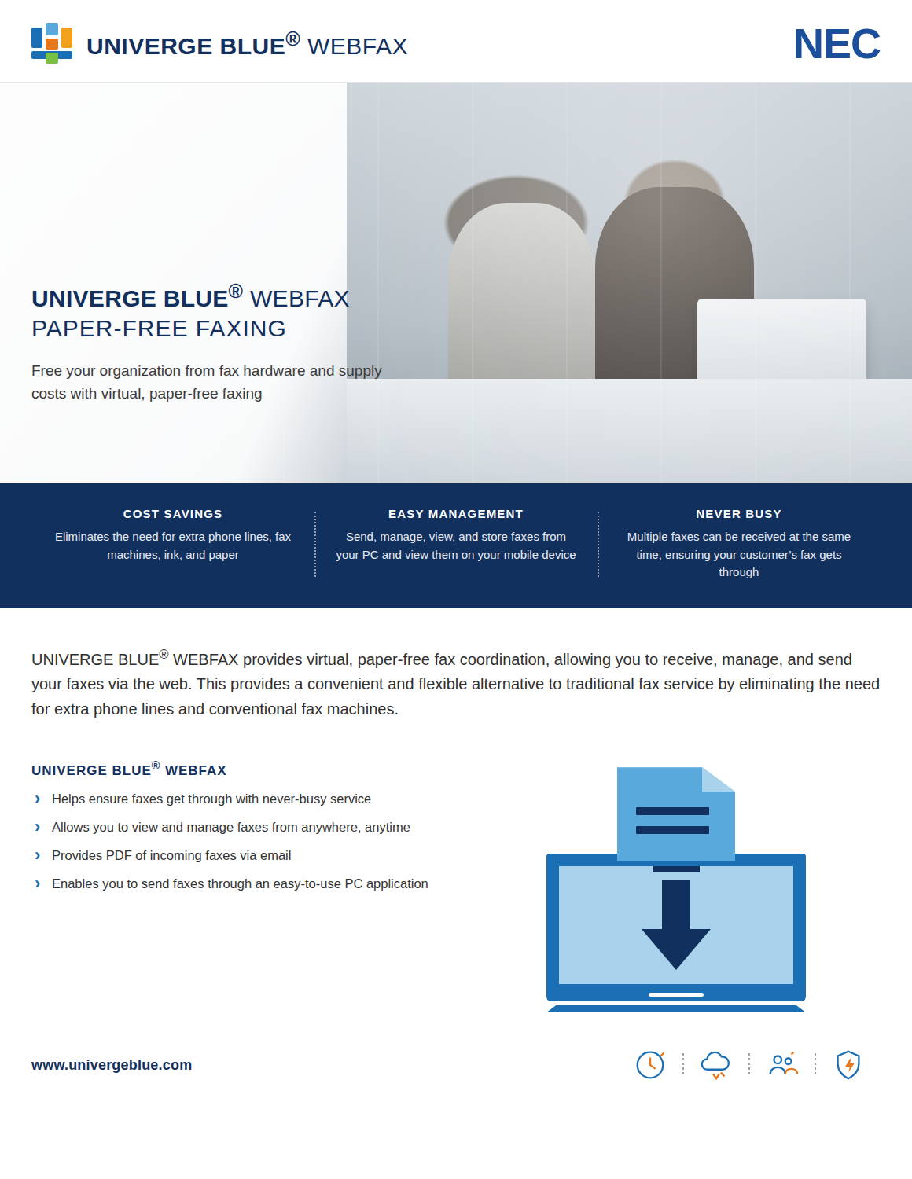UNIVERGE BLUE® WEBFAX
NEC
UNIVERGE BLUE® WEBFAX PAPER-FREE FAXING
Free your organization from fax hardware and supply costs with virtual, paper-free faxing
Cost Savings
Eliminates the need for extra phone lines, fax machines, ink, and paper
Easy Management
Send, manage, view, and store faxes from your PC and view them on your mobile device
Never Busy
Multiple faxes can be received at the same time, ensuring your customer’s fax gets through
UNIVERGE BLUE® WEBFAX provides virtual, paper-free fax coordination, allowing you to receive, manage, and send your faxes via the web. This provides a convenient and flexible alternative to traditional fax service by eliminating the need for extra phone lines and conventional fax machines.
UNIVERGE BLUE® WEBFAX
Helps ensure faxes get through with never-busy service
Allows you to view and manage faxes from anywhere, anytime
Provides PDF of incoming faxes via email
Enables you to send faxes through an easy-to-use PC application
www.univergeblue.com